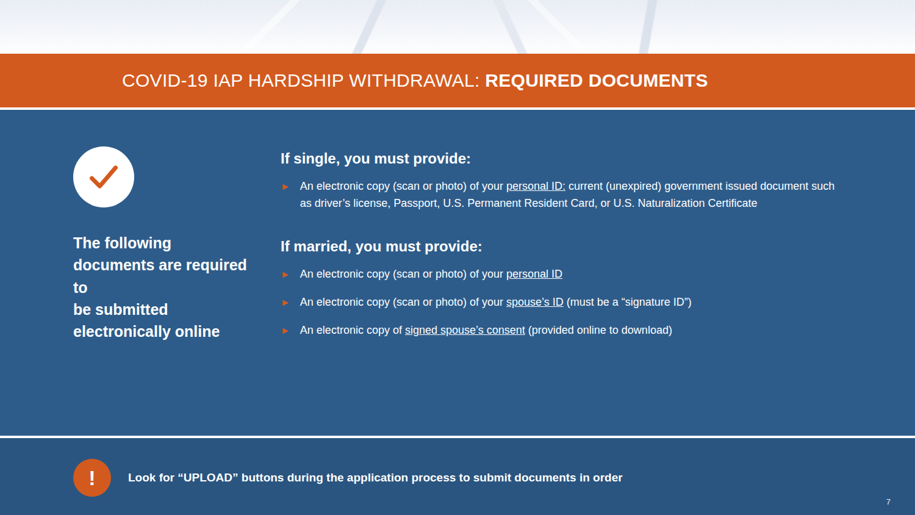COVID-19 IAP HARDSHIP WITHDRAWAL: REQUIRED DOCUMENTS
The following documents are required to
be submitted
electronically online
If single, you must provide:
►An electronic copy (scan or photo) of your personal ID: current (unexpired) government issued document such as driver’s license, Passport, U.S. Permanent Resident Card, or U.S. Naturalization Certificate
If married, you must provide:
►An electronic copy (scan or photo) of your personal ID
►An electronic copy (scan or photo) of your spouse’s ID (must be a “signature ID”)
►An electronic copy of signed spouse’s consent (provided online to download)
!
Look for “UPLOAD” buttons during the application process to submit documents in order
7